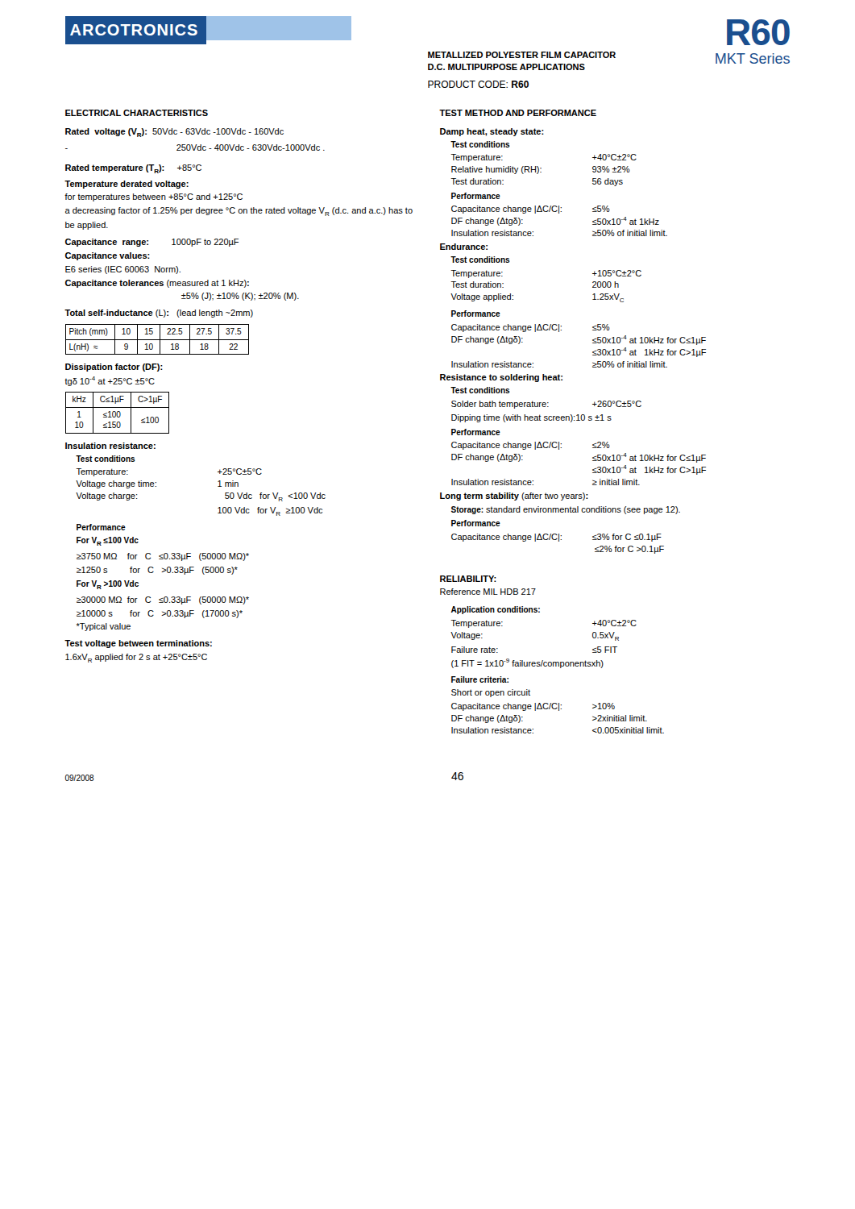ARCOTRONICS
R60
MKT Series
METALLIZED POLYESTER FILM CAPACITOR D.C. MULTIPURPOSE APPLICATIONS
PRODUCT CODE: R60
ELECTRICAL CHARACTERISTICS
Rated voltage (VR): 50Vdc - 63Vdc -100Vdc - 160Vdc
- 250Vdc - 400Vdc - 630Vdc-1000Vdc .
Rated temperature (TR): +85°C
Temperature derated voltage:
for temperatures between +85°C and +125°C
a decreasing factor of 1.25% per degree °C on the rated voltage VR (d.c. and a.c.) has to be applied.
Capacitance range: 1000pF to 220µF
Capacitance values:
E6 series (IEC 60063 Norm).
Capacitance tolerances (measured at 1 kHz):
±5% (J); ±10% (K); ±20% (M).
Total self-inductance (L): (lead length ~2mm)
| Pitch (mm) | 10 | 15 | 22.5 | 27.5 | 37.5 |
| L(nH) ≈ | 9 | 10 | 18 | 18 | 22 |
Dissipation factor (DF):
tgδ 10-4 at +25°C ±5°C
| kHz | C≤1µF | C>1µF |
| 1 10 | ≤100 ≤150 | ≤100 |
Insulation resistance:
Test conditions
Temperature:+25°C±5°C
Voltage charge time: 1 min
Voltage charge: 50 Vdc for VR <100 Vdc
100 Vdc for VR ≥100 Vdc
Performance
For VR ≤100 Vdc
≥3750 MΩ for C ≤0.33µF (50000 MΩ)*
≥1250 s for C >0.33µF (5000 s)*
For VR >100 Vdc
≥30000 MΩ for C ≤0.33µF (50000 MΩ)*
≥10000 s for C >0.33µF (17000 s)*
*Typical value
Test voltage between terminations:
1.6xVR applied for 2 s at +25°C±5°C
TEST METHOD AND PERFORMANCE
Damp heat, steady state:
Test conditions
Temperature:+40°C±2°C
Relative humidity (RH): 93% ±2%
Test duration: 56 days
Performance
Capacitance change |ΔC/C|:≤5%
DF change (Δtgδ):≤50x10-4 at 1kHz
Insulation resistance:≥50% of initial limit.
Endurance:
Test conditions
Temperature:+105°C±2°C
Test duration: 2000 h
Voltage applied: 1.25xVC
Performance
Capacitance change |ΔC/C|:≤5%
DF change (Δtgδ):≤50x10-4 at 10kHz for C≤1µF
≤30x10-4 at 1kHz for C>1µF
Insulation resistance:≥50% of initial limit.
Resistance to soldering heat:
Test conditions
Solder bath temperature:+260°C±5°C
Dipping time (with heat screen):10 s ±1 s
Performance
Capacitance change |ΔC/C|:≤2%
DF change (Δtgδ):≤50x10-4 at 10kHz for C≤1µF
≤30x10-4 at 1kHz for C>1µF
Insulation resistance:≥ initial limit.
Long term stability (after two years):
Storage: standard environmental conditions (see page 12).
Performance
Capacitance change |ΔC/C|:≤3% for C ≤0.1µF
≤2% for C >0.1µF
RELIABILITY:
Reference MIL HDB 217
Application conditions:
Temperature:+40°C±2°C
Voltage: 0.5xVR
Failure rate:≤5 FIT
(1 FIT = 1x10-9 failures/componentsxh)
Failure criteria:
Short or open circuit
Capacitance change |ΔC/C|:>10%
DF change (Δtgδ):>2xinitial limit.
Insulation resistance:<0.005xinitial limit.
09/2008 46